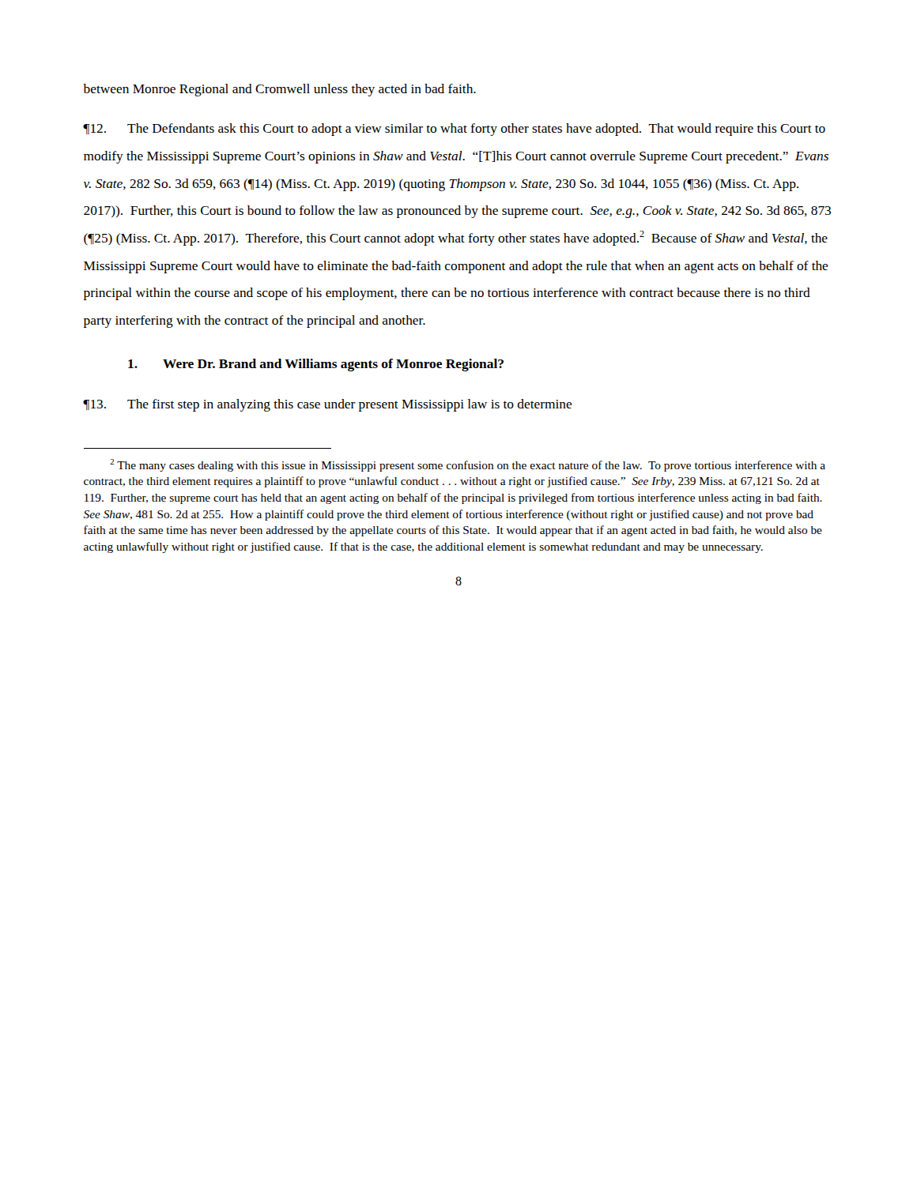between Monroe Regional and Cromwell unless they acted in bad faith.
¶12. The Defendants ask this Court to adopt a view similar to what forty other states have adopted. That would require this Court to modify the Mississippi Supreme Court’s opinions in Shaw and Vestal. “[T]his Court cannot overrule Supreme Court precedent.” Evans v. State, 282 So. 3d 659, 663 (¶14) (Miss. Ct. App. 2019) (quoting Thompson v. State, 230 So. 3d 1044, 1055 (¶36) (Miss. Ct. App. 2017)). Further, this Court is bound to follow the law as pronounced by the supreme court. See, e.g., Cook v. State, 242 So. 3d 865, 873 (¶25) (Miss. Ct. App. 2017). Therefore, this Court cannot adopt what forty other states have adopted.2 Because of Shaw and Vestal, the Mississippi Supreme Court would have to eliminate the bad-faith component and adopt the rule that when an agent acts on behalf of the principal within the course and scope of his employment, there can be no tortious interference with contract because there is no third party interfering with the contract of the principal and another.
1. Were Dr. Brand and Williams agents of Monroe Regional?
¶13. The first step in analyzing this case under present Mississippi law is to determine
2 The many cases dealing with this issue in Mississippi present some confusion on the exact nature of the law. To prove tortious interference with a contract, the third element requires a plaintiff to prove “unlawful conduct . . . without a right or justified cause.” See Irby, 239 Miss. at 67,121 So. 2d at 119. Further, the supreme court has held that an agent acting on behalf of the principal is privileged from tortious interference unless acting in bad faith. See Shaw, 481 So. 2d at 255. How a plaintiff could prove the third element of tortious interference (without right or justified cause) and not prove bad faith at the same time has never been addressed by the appellate courts of this State. It would appear that if an agent acted in bad faith, he would also be acting unlawfully without right or justified cause. If that is the case, the additional element is somewhat redundant and may be unnecessary.
8